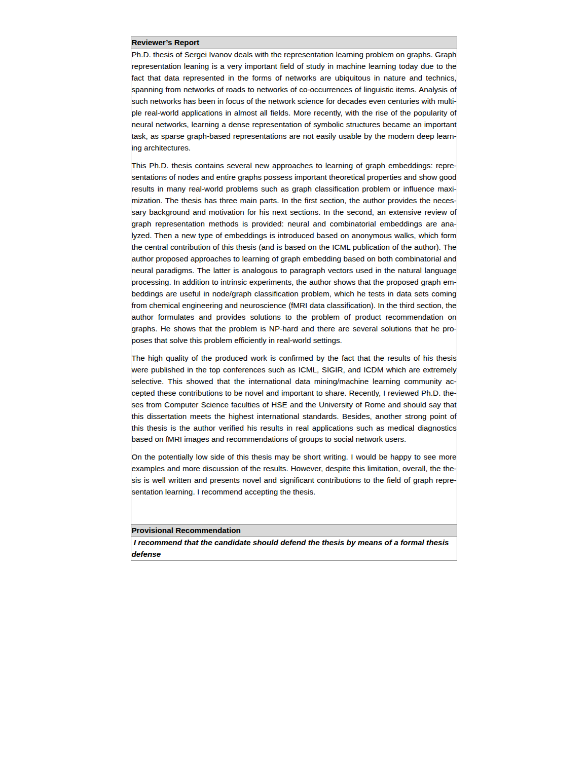| Reviewer’s Report |
| Ph.D. thesis of Sergei Ivanov deals with the representation learning problem on graphs. Graph representation leaning is a very important field of study in machine learning today due to the fact that data represented in the forms of networks are ubiquitous in nature and technics, spanning from networks of roads to networks of co-occurrences of linguistic items. Analysis of such networks has been in focus of the network science for decades even centuries with multiple real-world applications in almost all fields. More recently, with the rise of the popularity of neural networks, learning a dense representation of symbolic structures became an important task, as sparse graph-based representations are not easily usable by the modern deep learning architectures. This Ph.D. thesis contains several new approaches to learning of graph embeddings: representations of nodes and entire graphs possess important theoretical properties and show good results in many real-world problems such as graph classification problem or influence maximization. The thesis has three main parts. In the first section, the author provides the necessary background and motivation for his next sections. In the second, an extensive review of graph representation methods is provided: neural and combinatorial embeddings are analyzed. Then a new type of embeddings is introduced based on anonymous walks, which form the central contribution of this thesis (and is based on the ICML publication of the author). The author proposed approaches to learning of graph embedding based on both combinatorial and neural paradigms. The latter is analogous to paragraph vectors used in the natural language processing. In addition to intrinsic experiments, the author shows that the proposed graph embeddings are useful in node/graph classification problem, which he tests in data sets coming from chemical engineering and neuroscience (fMRI data classification). In the third section, the author formulates and provides solutions to the problem of product recommendation on graphs. He shows that the problem is NP-hard and there are several solutions that he proposes that solve this problem efficiently in real-world settings. The high quality of the produced work is confirmed by the fact that the results of his thesis were published in the top conferences such as ICML, SIGIR, and ICDM which are extremely selective. This showed that the international data mining/machine learning community accepted these contributions to be novel and important to share. Recently, I reviewed Ph.D. theses from Computer Science faculties of HSE and the University of Rome and should say that this dissertation meets the highest international standards. Besides, another strong point of this thesis is the author verified his results in real applications such as medical diagnostics based on fMRI images and recommendations of groups to social network users. On the potentially low side of this thesis may be short writing. I would be happy to see more examples and more discussion of the results. However, despite this limitation, overall, the thesis is well written and presents novel and significant contributions to the field of graph representation learning. I recommend accepting the thesis. |
| Provisional Recommendation |
| I recommend that the candidate should defend the thesis by means of a formal thesis defense |